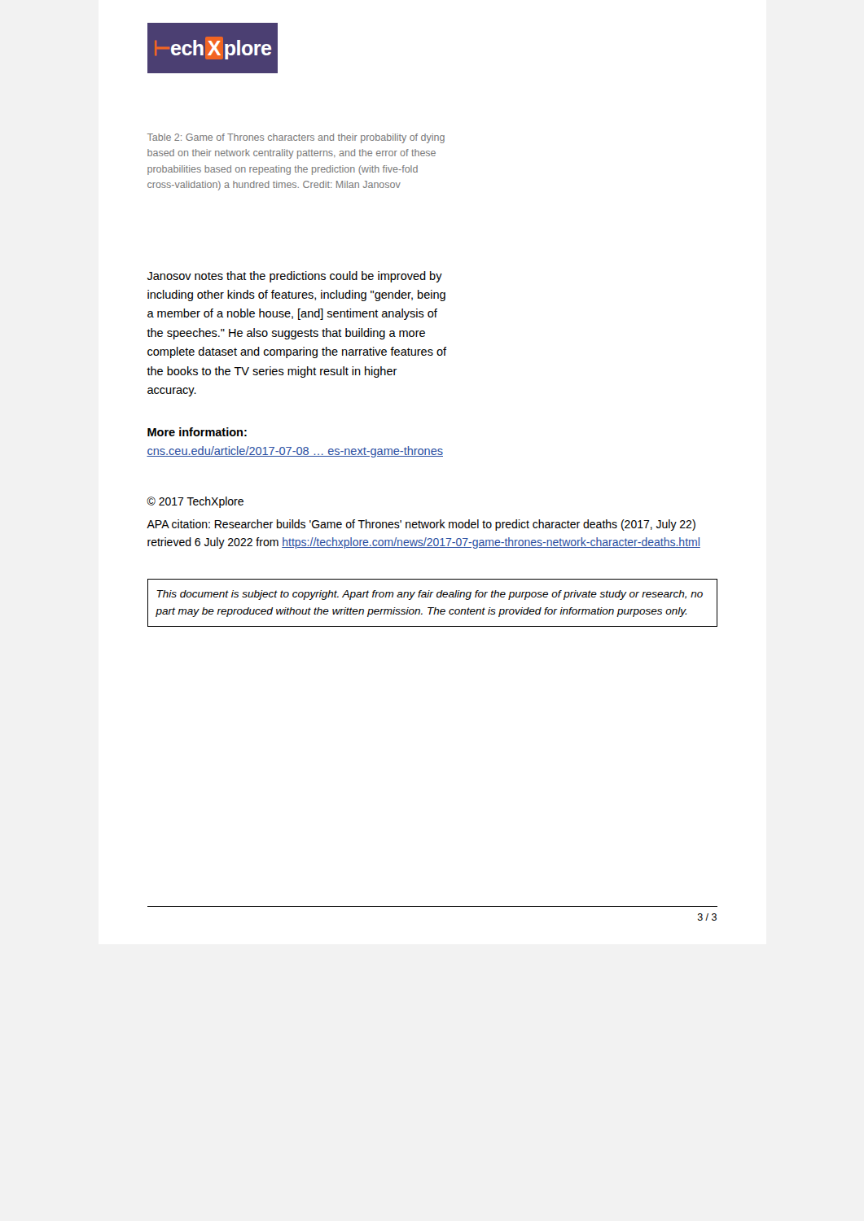⊢echXplore
Table 2: Game of Thrones characters and their probability of dying based on their network centrality patterns, and the error of these probabilities based on repeating the prediction (with five-fold cross-validation) a hundred times. Credit: Milan Janosov
Janosov notes that the predictions could be improved by including other kinds of features, including "gender, being a member of a noble house, [and] sentiment analysis of the speeches." He also suggests that building a more complete dataset and comparing the narrative features of the books to the TV series might result in higher accuracy.
More information:
cns.ceu.edu/article/2017-07-08 … es-next-game-thrones
© 2017 TechXplore
APA citation: Researcher builds 'Game of Thrones' network model to predict character deaths (2017, July 22) retrieved 6 July 2022 from https://techxplore.com/news/2017-07-game-thrones-network-character-deaths.html
This document is subject to copyright. Apart from any fair dealing for the purpose of private study or research, no part may be reproduced without the written permission. The content is provided for information purposes only.
3 / 3